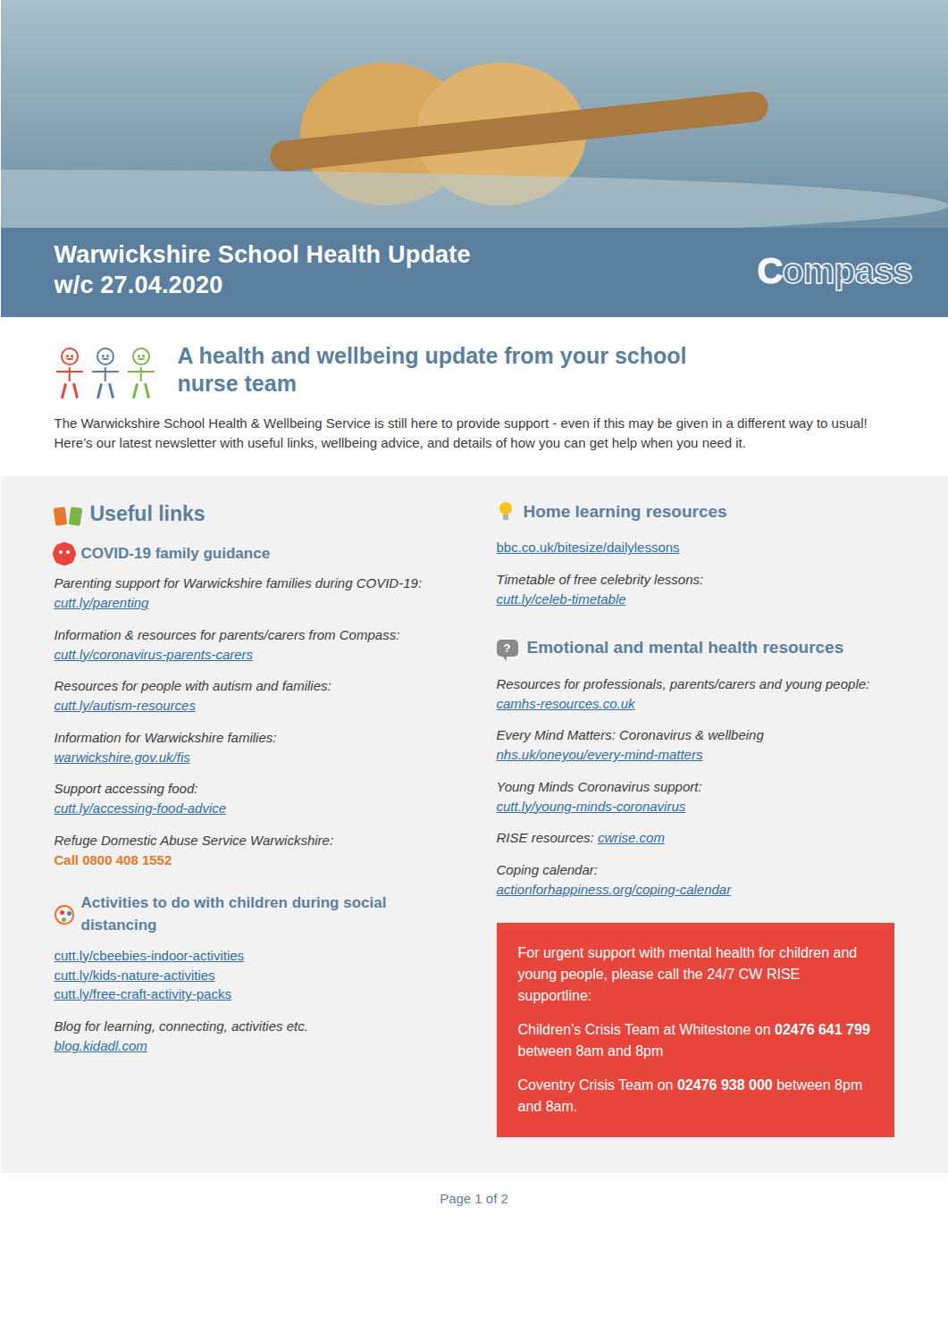Warwickshire School Health Update
w/c 27.04.2020
Compass
A health and wellbeing update from your school nurse team
The Warwickshire School Health & Wellbeing Service is still here to provide support - even if this may be given in a different way to usual! Here’s our latest newsletter with useful links, wellbeing advice, and details of how you can get help when you need it.
Useful links
COVID-19 family guidance
Parenting support for Warwickshire families during COVID-19: cutt.ly/parenting
Information & resources for parents/carers from Compass:
cutt.ly/coronavirus-parents-carers
Resources for people with autism and families:
cutt.ly/autism-resources
Information for Warwickshire families:
warwickshire.gov.uk/fis
Support accessing food:
cutt.ly/accessing-food-advice
Refuge Domestic Abuse Service Warwickshire:
Call 0800 408 1552
Activities to do with children during social distancing
cutt.ly/cbeebies-indoor-activities
cutt.ly/kids-nature-activities
cutt.ly/free-craft-activity-packs
Blog for learning, connecting, activities etc.
blog.kidadl.com
Home learning resources
bbc.co.uk/bitesize/dailylessons
Timetable of free celebrity lessons:
cutt.ly/celeb-timetable
Emotional and mental health resources
Resources for professionals, parents/carers and young people: camhs-resources.co.uk
Every Mind Matters: Coronavirus & wellbeing
nhs.uk/oneyou/every-mind-matters
Young Minds Coronavirus support:
cutt.ly/young-minds-coronavirus
RISE resources: cwrise.com
Coping calendar:
actionforhappiness.org/coping-calendar
For urgent support with mental health for children and young people, please call the 24/7 CW RISE supportline:
Children’s Crisis Team at Whitestone on 02476 641 799 between 8am and 8pm
Coventry Crisis Team on 02476 938 000 between 8pm and 8am.
Page 1 of 2